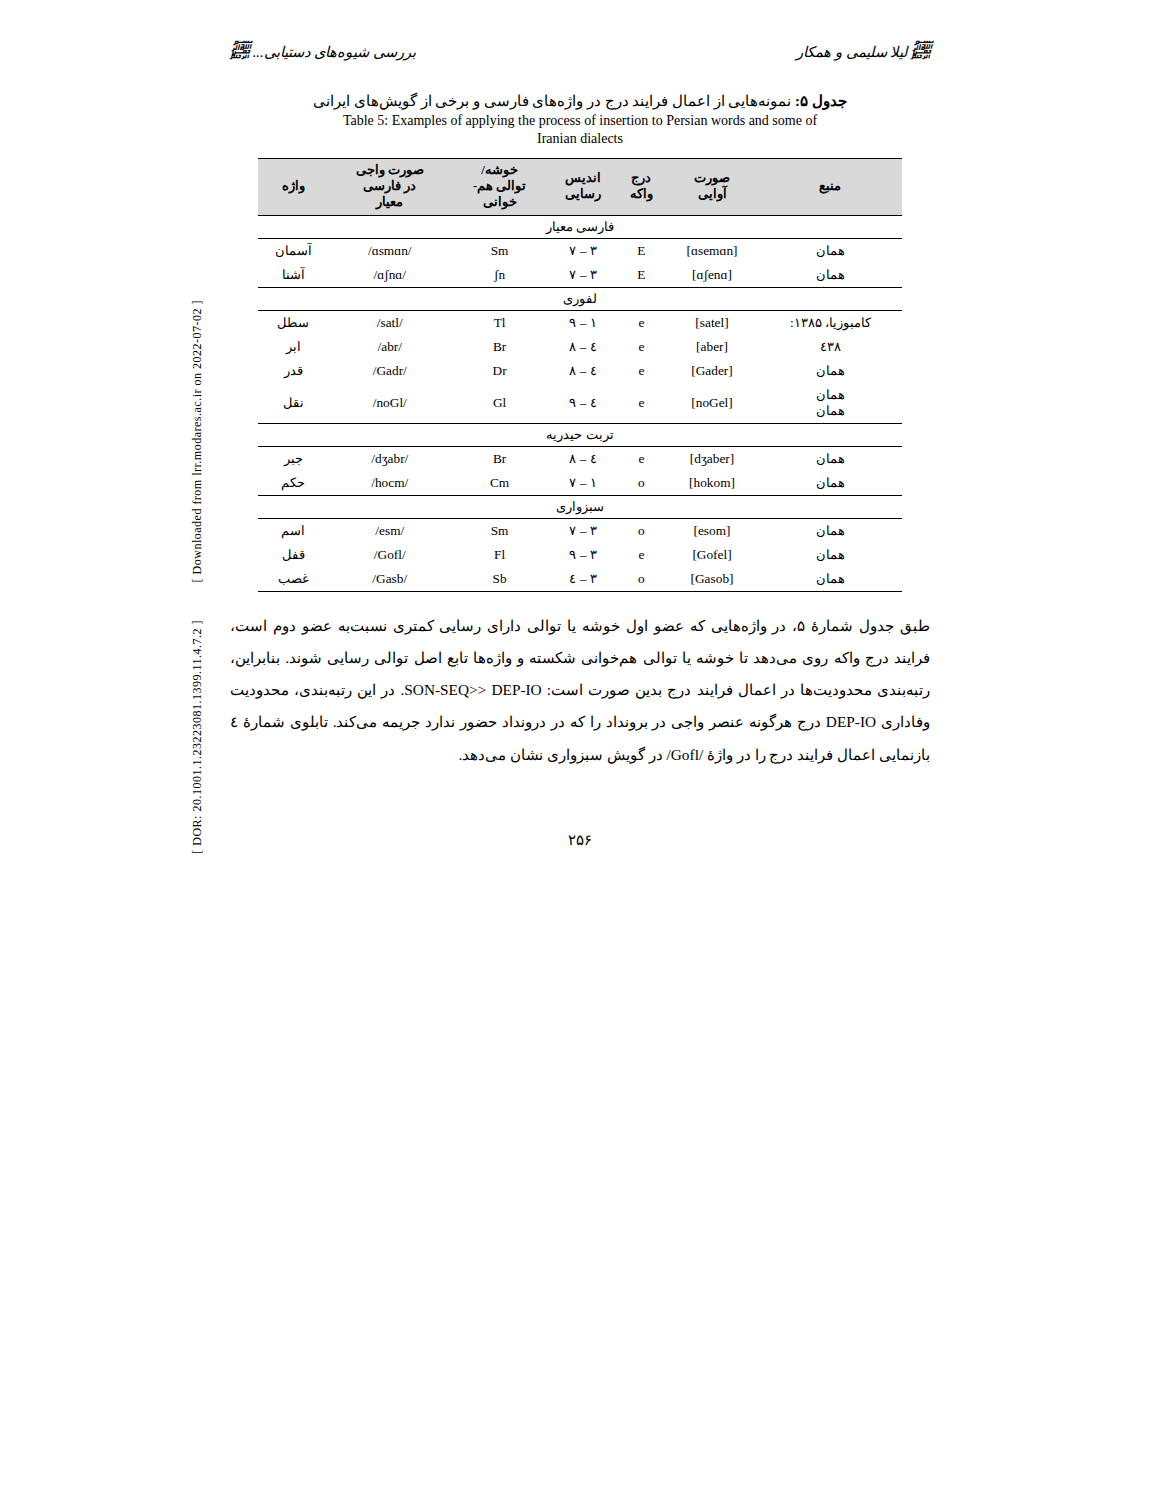[ Downloaded from lrr.modares.ac.ir on 2022-07-02 ]
[ DOR: 20.1001.1.23223081.1399.11.4.7.2 ]
﷽ لیلا سلیمی و همکار بررسی شیوه‌های دستیابی... ﷽
جدول ۵: نمونه‌هایی از اعمال فرایند درج در واژه‌های فارسی و برخی از گویش‌های ایرانی
Table 5: Examples of applying the process of insertion to Persian words and some of
Iranian dialects
| منبع | صورت آوایی | درج واکه | اندیس رسایی | خوشه/ توالی هم‌- خوانی | صورت واجی در فارسی معیار | واژه |
| --- | --- | --- | --- | --- | --- | --- |
| فارسی معیار |
| همان | [ɑsemɑn] | E | ۷ – ۳ | Sm | /ɑsmɑn/ | آسمان |
| همان | [ɑʃenɑ] | E | ۷ – ۳ | ʃn | /ɑʃnɑ/ | آشنا |
| لفوری |
| کامبوزیا، ۱۳۸۵: | [satel] | e | ۹ – ۱ | Tl | /satl/ | سطل |
| ٤٣٨ | [aber] | e | ۸ – ٤ | Br | /abr/ | ابر |
| همان | [Gader] | e | ۸ – ٤ | Dr | /Gadr/ | قدر |
| همان همان | [noGel] | e | ۹ – ٤ | Gl | /noGl/ | نقل |
| تربت حیدریه |
| همان | [dʒaber] | e | ۸ – ٤ | Br | /dʒabr/ | جبر |
| همان | [hokom] | o | ۷ – ۱ | Cm | /hocm/ | حکم |
| سبزواری |
| همان | [esom] | o | ۷ – ۳ | Sm | /esm/ | اسم |
| همان | [Gofel] | e | ۹ – ۳ | Fl | /Gofl/ | قفل |
| همان | [Gasob] | o | ٤ – ۳ | Sb | /Gasb/ | غصب |
طبق جدول شمارۀ ۵، در واژه‌هایی که عضو اول خوشه یا توالی دارای رسایی کمتری نسبت‌به عضو دوم است، فرایند درج واکه روی می‌دهد تا خوشه یا توالی هم‌خوانی شکسته و واژه‌ها تابع اصل توالی رسایی شوند. بنابراین، رتبه‌بندی محدودیت‌ها در اعمال فرایند درج بدین صورت است: SON-SEQ>> DEP-IO. در این رتبه‌بندی، محدودیت وفاداری DEP-IO درج هرگونه عنصر واجی در برونداد را که در درونداد حضور ندارد جریمه می‌کند. تابلوی شمارۀ ٤ بازنمایی اعمال فرایند درج را در واژۀ /Gofl/ در گویش سبزواری نشان می‌دهد.
۲۵۶